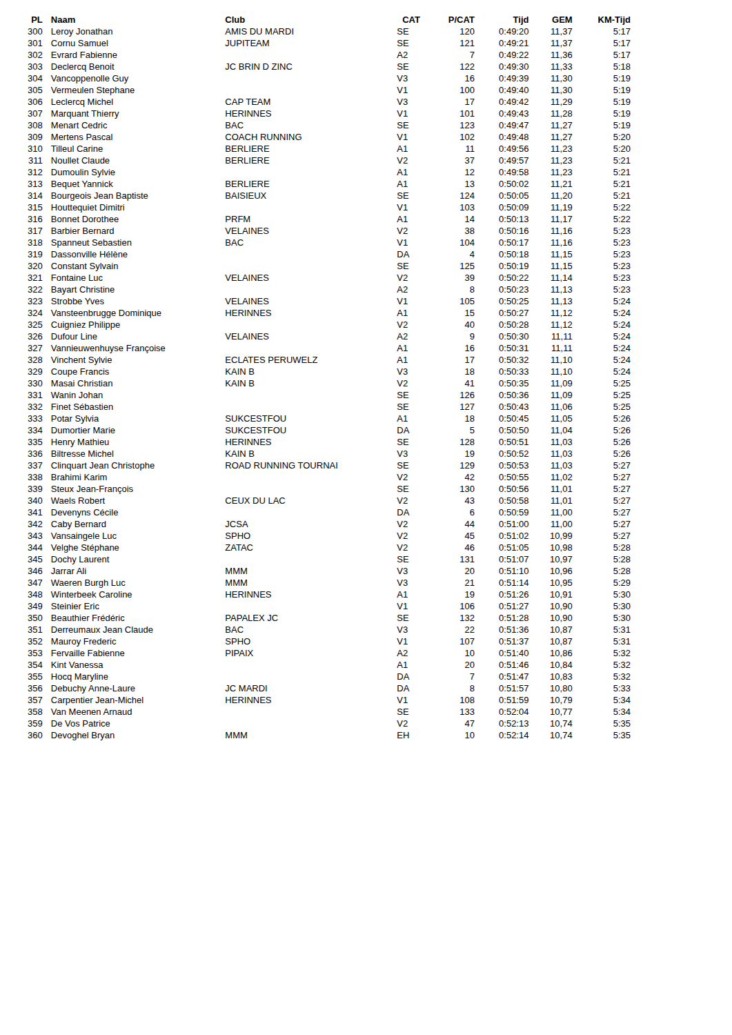| PL | Naam | Club | CAT | P/CAT | Tijd | GEM | KM-Tijd |
| --- | --- | --- | --- | --- | --- | --- | --- |
| 300 | Leroy Jonathan | AMIS DU MARDI | SE | 120 | 0:49:20 | 11,37 | 5:17 |
| 301 | Cornu Samuel | JUPITEAM | SE | 121 | 0:49:21 | 11,37 | 5:17 |
| 302 | Evrard Fabienne | | A2 | 7 | 0:49:22 | 11,36 | 5:17 |
| 303 | Declercq Benoit | JC BRIN D ZINC | SE | 122 | 0:49:30 | 11,33 | 5:18 |
| 304 | Vancoppenolle Guy | | V3 | 16 | 0:49:39 | 11,30 | 5:19 |
| 305 | Vermeulen Stephane | | V1 | 100 | 0:49:40 | 11,30 | 5:19 |
| 306 | Leclercq Michel | CAP TEAM | V3 | 17 | 0:49:42 | 11,29 | 5:19 |
| 307 | Marquant Thierry | HERINNES | V1 | 101 | 0:49:43 | 11,28 | 5:19 |
| 308 | Menart Cedric | BAC | SE | 123 | 0:49:47 | 11,27 | 5:19 |
| 309 | Mertens Pascal | COACH RUNNING | V1 | 102 | 0:49:48 | 11,27 | 5:20 |
| 310 | Tilleul Carine | BERLIERE | A1 | 11 | 0:49:56 | 11,23 | 5:20 |
| 311 | Noullet Claude | BERLIERE | V2 | 37 | 0:49:57 | 11,23 | 5:21 |
| 312 | Dumoulin Sylvie | | A1 | 12 | 0:49:58 | 11,23 | 5:21 |
| 313 | Bequet Yannick | BERLIERE | A1 | 13 | 0:50:02 | 11,21 | 5:21 |
| 314 | Bourgeois Jean Baptiste | BAISIEUX | SE | 124 | 0:50:05 | 11,20 | 5:21 |
| 315 | Houttequiet Dimitri | | V1 | 103 | 0:50:09 | 11,19 | 5:22 |
| 316 | Bonnet Dorothee | PRFM | A1 | 14 | 0:50:13 | 11,17 | 5:22 |
| 317 | Barbier Bernard | VELAINES | V2 | 38 | 0:50:16 | 11,16 | 5:23 |
| 318 | Spanneut Sebastien | BAC | V1 | 104 | 0:50:17 | 11,16 | 5:23 |
| 319 | Dassonville Hélène | | DA | 4 | 0:50:18 | 11,15 | 5:23 |
| 320 | Constant Sylvain | | SE | 125 | 0:50:19 | 11,15 | 5:23 |
| 321 | Fontaine Luc | VELAINES | V2 | 39 | 0:50:22 | 11,14 | 5:23 |
| 322 | Bayart Christine | | A2 | 8 | 0:50:23 | 11,13 | 5:23 |
| 323 | Strobbe Yves | VELAINES | V1 | 105 | 0:50:25 | 11,13 | 5:24 |
| 324 | Vansteenbrugge Dominique | HERINNES | A1 | 15 | 0:50:27 | 11,12 | 5:24 |
| 325 | Cuigniez Philippe | | V2 | 40 | 0:50:28 | 11,12 | 5:24 |
| 326 | Dufour Line | VELAINES | A2 | 9 | 0:50:30 | 11,11 | 5:24 |
| 327 | Vannieuwenhuyse Françoise | | A1 | 16 | 0:50:31 | 11,11 | 5:24 |
| 328 | Vinchent Sylvie | ECLATES PERUWELZ | A1 | 17 | 0:50:32 | 11,10 | 5:24 |
| 329 | Coupe Francis | KAIN B | V3 | 18 | 0:50:33 | 11,10 | 5:24 |
| 330 | Masai Christian | KAIN B | V2 | 41 | 0:50:35 | 11,09 | 5:25 |
| 331 | Wanin Johan | | SE | 126 | 0:50:36 | 11,09 | 5:25 |
| 332 | Finet Sébastien | | SE | 127 | 0:50:43 | 11,06 | 5:25 |
| 333 | Potar Sylvia | SUKCESTFOU | A1 | 18 | 0:50:45 | 11,05 | 5:26 |
| 334 | Dumortier Marie | SUKCESTFOU | DA | 5 | 0:50:50 | 11,04 | 5:26 |
| 335 | Henry Mathieu | HERINNES | SE | 128 | 0:50:51 | 11,03 | 5:26 |
| 336 | Biltresse Michel | KAIN B | V3 | 19 | 0:50:52 | 11,03 | 5:26 |
| 337 | Clinquart Jean Christophe | ROAD RUNNING TOURNAI | SE | 129 | 0:50:53 | 11,03 | 5:27 |
| 338 | Brahimi Karim | | V2 | 42 | 0:50:55 | 11,02 | 5:27 |
| 339 | Steux Jean-François | | SE | 130 | 0:50:56 | 11,01 | 5:27 |
| 340 | Waels Robert | CEUX DU LAC | V2 | 43 | 0:50:58 | 11,01 | 5:27 |
| 341 | Devenyns Cécile | | DA | 6 | 0:50:59 | 11,00 | 5:27 |
| 342 | Caby Bernard | JCSA | V2 | 44 | 0:51:00 | 11,00 | 5:27 |
| 343 | Vansaingele Luc | SPHO | V2 | 45 | 0:51:02 | 10,99 | 5:27 |
| 344 | Velghe Stéphane | ZATAC | V2 | 46 | 0:51:05 | 10,98 | 5:28 |
| 345 | Dochy Laurent | | SE | 131 | 0:51:07 | 10,97 | 5:28 |
| 346 | Jarrar Ali | MMM | V3 | 20 | 0:51:10 | 10,96 | 5:28 |
| 347 | Waeren Burgh Luc | MMM | V3 | 21 | 0:51:14 | 10,95 | 5:29 |
| 348 | Winterbeek Caroline | HERINNES | A1 | 19 | 0:51:26 | 10,91 | 5:30 |
| 349 | Steinier Eric | | V1 | 106 | 0:51:27 | 10,90 | 5:30 |
| 350 | Beauthier Frédéric | PAPALEX JC | SE | 132 | 0:51:28 | 10,90 | 5:30 |
| 351 | Derreumaux Jean Claude | BAC | V3 | 22 | 0:51:36 | 10,87 | 5:31 |
| 352 | Mauroy Frederic | SPHO | V1 | 107 | 0:51:37 | 10,87 | 5:31 |
| 353 | Fervaille Fabienne | PIPAIX | A2 | 10 | 0:51:40 | 10,86 | 5:32 |
| 354 | Kint Vanessa | | A1 | 20 | 0:51:46 | 10,84 | 5:32 |
| 355 | Hocq Maryline | | DA | 7 | 0:51:47 | 10,83 | 5:32 |
| 356 | Debuchy Anne-Laure | JC MARDI | DA | 8 | 0:51:57 | 10,80 | 5:33 |
| 357 | Carpentier Jean-Michel | HERINNES | V1 | 108 | 0:51:59 | 10,79 | 5:34 |
| 358 | Van Meenen Arnaud | | SE | 133 | 0:52:04 | 10,77 | 5:34 |
| 359 | De Vos Patrice | | V2 | 47 | 0:52:13 | 10,74 | 5:35 |
| 360 | Devoghel Bryan | MMM | EH | 10 | 0:52:14 | 10,74 | 5:35 |